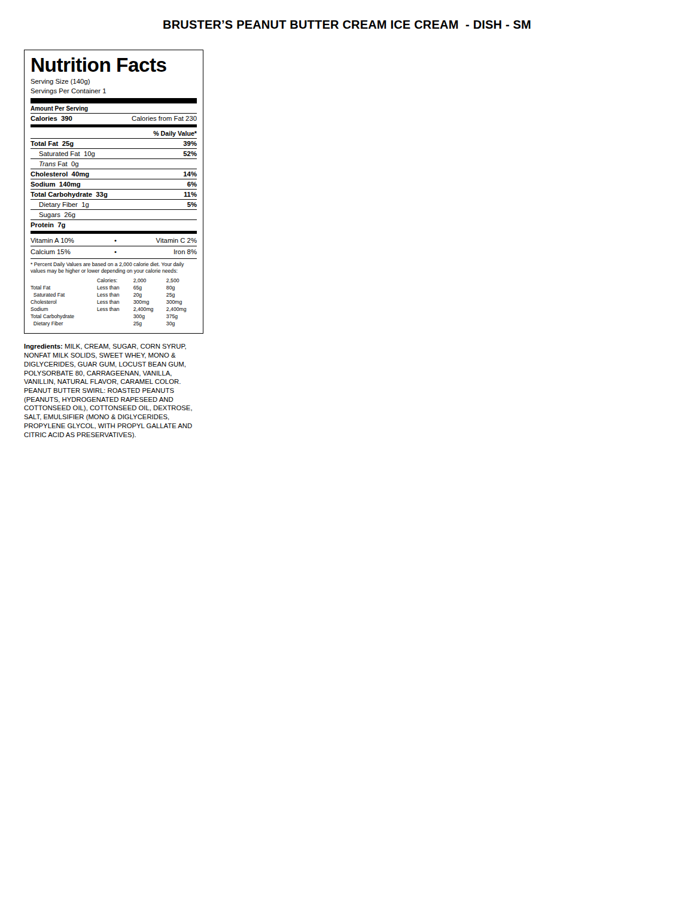BRUSTER’S PEANUT BUTTER CREAM ICE CREAM - DISH - SM
Nutrition Facts
Serving Size (140g)
Servings Per Container 1
Amount Per Serving
| Calories 390 | Calories from Fat 230 |
| | % Daily Value* |
| Total Fat 25g | 39% |
| Saturated Fat 10g | 52% |
| Trans Fat 0g | |
| Cholesterol 40mg | 14% |
| Sodium 140mg | 6% |
| Total Carbohydrate 33g | 11% |
| Dietary Fiber 1g | 5% |
| Sugars 26g | |
| Protein 7g | |
| Vitamin A 10% | • | Vitamin C 2% |
| Calcium 15% | • | Iron 8% |
* Percent Daily Values are based on a 2,000 calorie diet. Your daily values may be higher or lower depending on your calorie needs:
| | Calories: | 2,000 | 2,500 |
| Total Fat | Less than | 65g | 80g |
| Saturated Fat | Less than | 20g | 25g |
| Cholesterol | Less than | 300mg | 300mg |
| Sodium | Less than | 2,400mg | 2,400mg |
| Total Carbohydrate | | 300g | 375g |
| Dietary Fiber | | 25g | 30g |
Ingredients: MILK, CREAM, SUGAR, CORN SYRUP, NONFAT MILK SOLIDS, SWEET WHEY, MONO & DIGLYCERIDES, GUAR GUM, LOCUST BEAN GUM, POLYSORBATE 80, CARRAGEENAN, VANILLA, VANILLIN, NATURAL FLAVOR, CARAMEL COLOR. PEANUT BUTTER SWIRL: ROASTED PEANUTS (PEANUTS, HYDROGENATED RAPESEED AND COTTONSEED OIL), COTTONSEED OIL, DEXTROSE, SALT, EMULSIFIER (MONO & DIGLYCERIDES, PROPYLENE GLYCOL, WITH PROPYL GALLATE AND CITRIC ACID AS PRESERVATIVES).